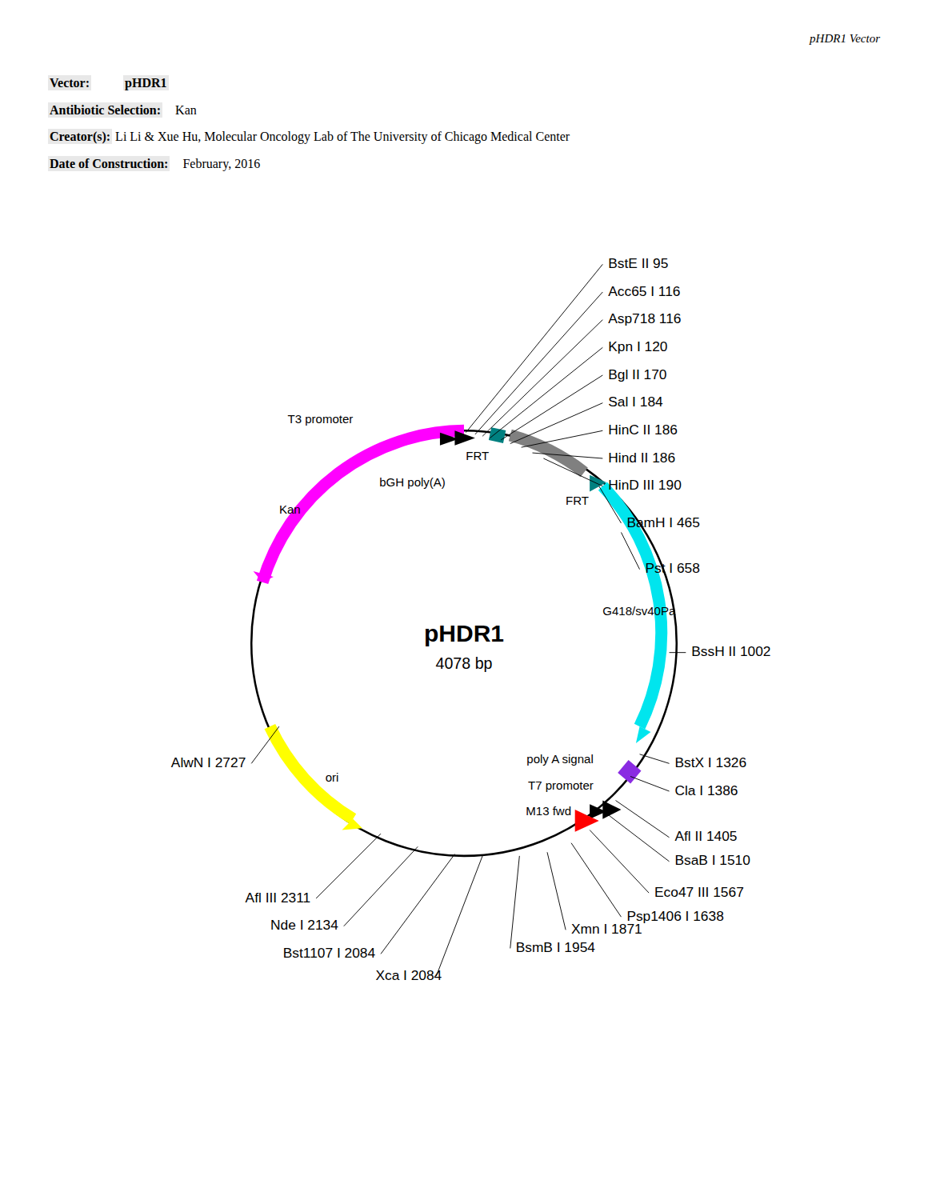pHDR1 Vector
Vector: pHDR1
Antibiotic Selection: Kan
Creator(s): Li Li & Xue Hu, Molecular Oncology Lab of The University of Chicago Medical Center
Date of Construction: February, 2016
T3 promoter FRT bGH poly(A) FRT Kan G418/sv40Pa ori poly A signal T7 promoter M13 fwd pHDR1 4078 bp BstE II 95 Acc65 I 116 Asp718 116 Kpn I 120 Bgl II 170 Sal I 184 HinC II 186 Hind II 186 HinD III 190 BamH I 465 Pst I 658 BssH II 1002 BstX I 1326 Cla I 1386 Afl II 1405 BsaB I 1510 Eco47 III 1567 Psp1406 I 1638 Xmn I 1871 BsmB I 1954 Xca I 2084 Bst1107 I 2084 Nde I 2134 Afl III 2311 AlwN I 2727